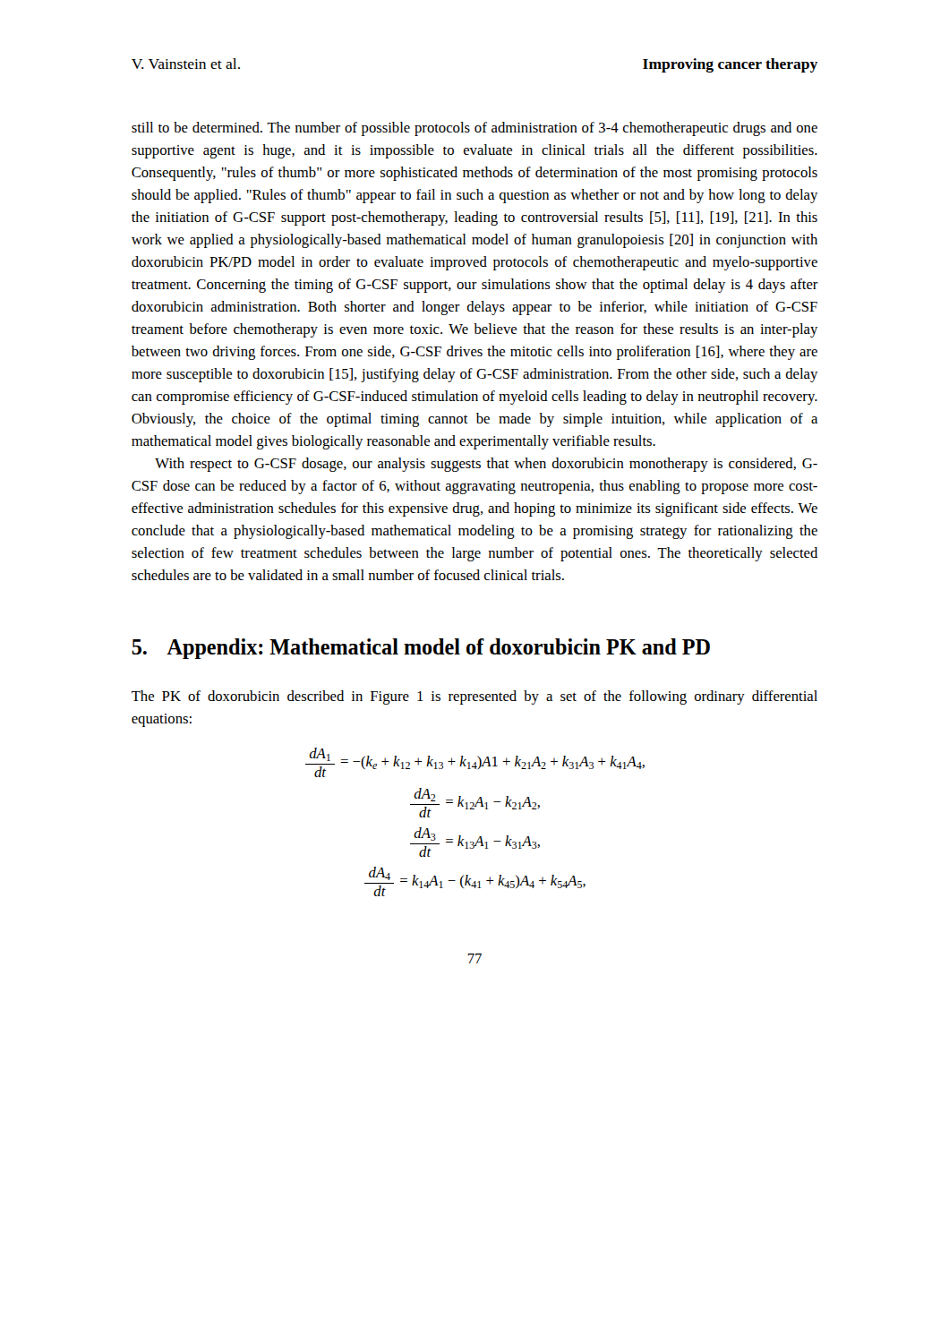V. Vainstein et al. Improving cancer therapy
still to be determined. The number of possible protocols of administration of 3-4 chemotherapeutic drugs and one supportive agent is huge, and it is impossible to evaluate in clinical trials all the different possibilities. Consequently, "rules of thumb" or more sophisticated methods of determination of the most promising protocols should be applied. "Rules of thumb" appear to fail in such a question as whether or not and by how long to delay the initiation of G-CSF support post-chemotherapy, leading to controversial results [5], [11], [19], [21]. In this work we applied a physiologically-based mathematical model of human granulopoiesis [20] in conjunction with doxorubicin PK/PD model in order to evaluate improved protocols of chemotherapeutic and myelo-supportive treatment. Concerning the timing of G-CSF support, our simulations show that the optimal delay is 4 days after doxorubicin administration. Both shorter and longer delays appear to be inferior, while initiation of G-CSF treament before chemotherapy is even more toxic. We believe that the reason for these results is an inter-play between two driving forces. From one side, G-CSF drives the mitotic cells into proliferation [16], where they are more susceptible to doxorubicin [15], justifying delay of G-CSF administration. From the other side, such a delay can compromise efficiency of G-CSF-induced stimulation of myeloid cells leading to delay in neutrophil recovery. Obviously, the choice of the optimal timing cannot be made by simple intuition, while application of a mathematical model gives biologically reasonable and experimentally verifiable results.
With respect to G-CSF dosage, our analysis suggests that when doxorubicin monotherapy is considered, G-CSF dose can be reduced by a factor of 6, without aggravating neutropenia, thus enabling to propose more cost-effective administration schedules for this expensive drug, and hoping to minimize its significant side effects. We conclude that a physiologically-based mathematical modeling to be a promising strategy for rationalizing the selection of few treatment schedules between the large number of potential ones. The theoretically selected schedules are to be validated in a small number of focused clinical trials.
5. Appendix: Mathematical model of doxorubicin PK and PD
The PK of doxorubicin described in Figure 1 is represented by a set of the following ordinary differential equations:
dA1 dt = −(ke + k12 + k13 + k14)A1 + k21A2 + k31A3 + k41A4, dA2 dt = k12A1 − k21A2, dA3 dt = k13A1 − k31A3, dA4 dt = k14A1 − (k41 + k45)A4 + k54A5,
77